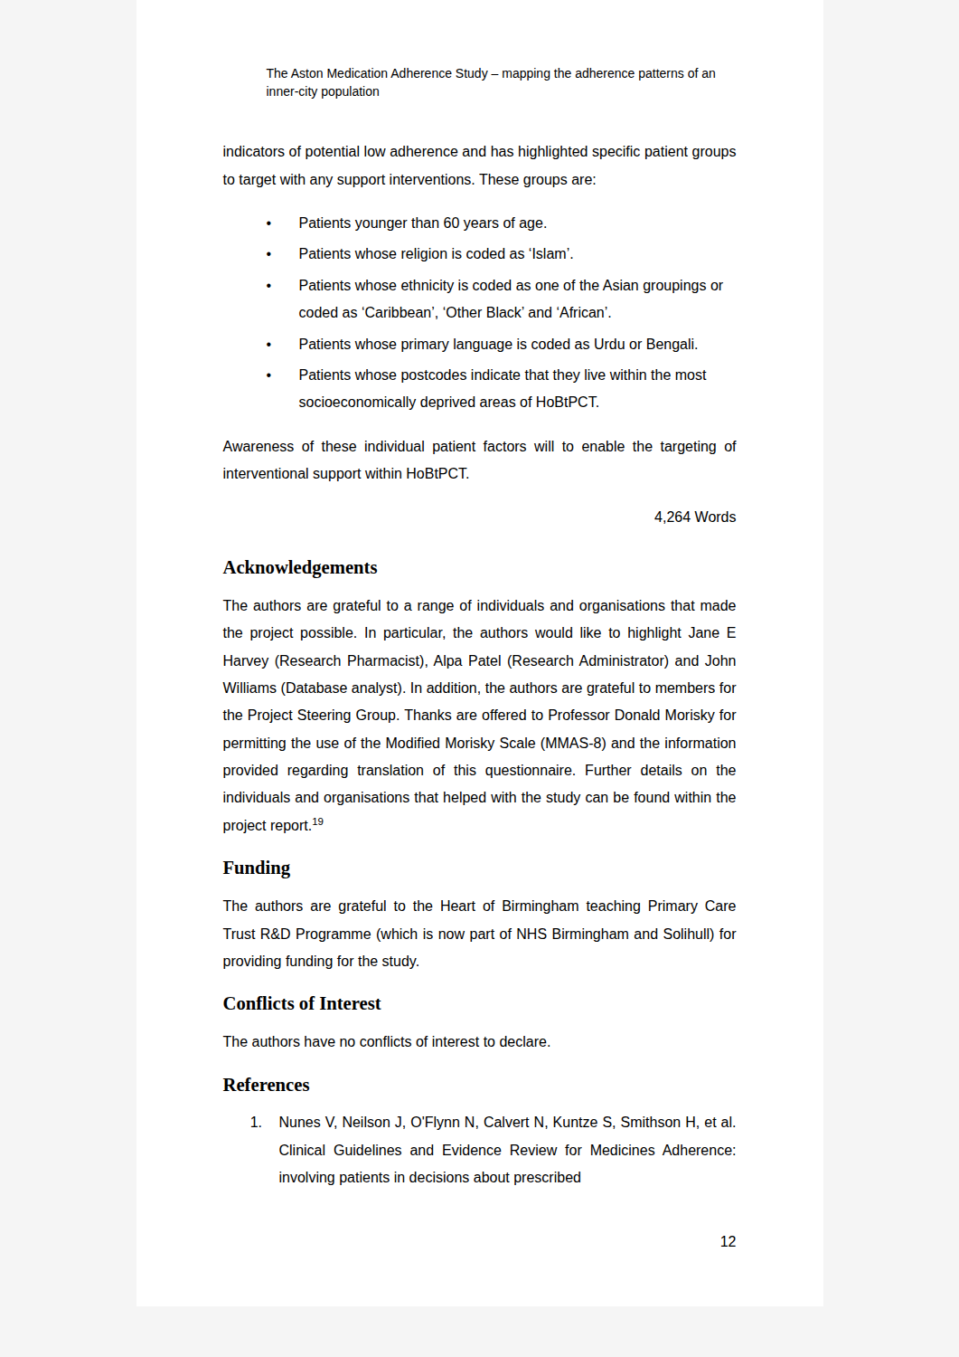The Aston Medication Adherence Study – mapping the adherence patterns of an inner-city population
indicators of potential low adherence and has highlighted specific patient groups to target with any support interventions. These groups are:
Patients younger than 60 years of age.
Patients whose religion is coded as ‘Islam’.
Patients whose ethnicity is coded as one of the Asian groupings or coded as ‘Caribbean’, ‘Other Black’ and ‘African’.
Patients whose primary language is coded as Urdu or Bengali.
Patients whose postcodes indicate that they live within the most socioeconomically deprived areas of HoBtPCT.
Awareness of these individual patient factors will to enable the targeting of interventional support within HoBtPCT.
4,264 Words
Acknowledgements
The authors are grateful to a range of individuals and organisations that made the project possible. In particular, the authors would like to highlight Jane E Harvey (Research Pharmacist), Alpa Patel (Research Administrator) and John Williams (Database analyst). In addition, the authors are grateful to members for the Project Steering Group. Thanks are offered to Professor Donald Morisky for permitting the use of the Modified Morisky Scale (MMAS-8) and the information provided regarding translation of this questionnaire. Further details on the individuals and organisations that helped with the study can be found within the project report.19
Funding
The authors are grateful to the Heart of Birmingham teaching Primary Care Trust R&D Programme (which is now part of NHS Birmingham and Solihull) for providing funding for the study.
Conflicts of Interest
The authors have no conflicts of interest to declare.
References
Nunes V, Neilson J, O'Flynn N, Calvert N, Kuntze S, Smithson H, et al. Clinical Guidelines and Evidence Review for Medicines Adherence: involving patients in decisions about prescribed
12